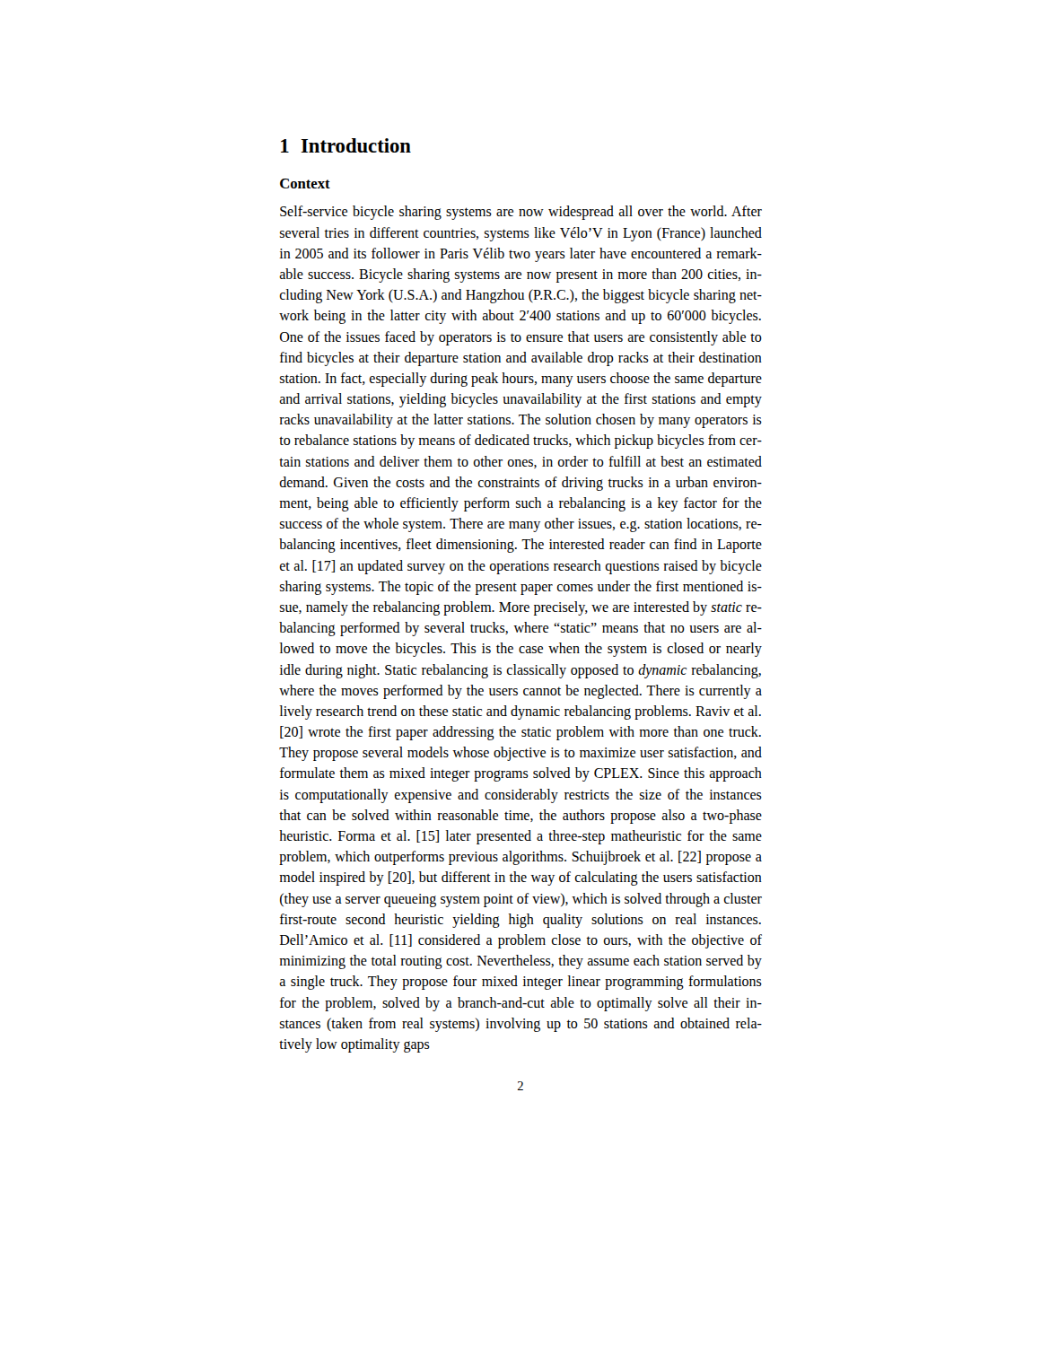1 Introduction
Context
Self-service bicycle sharing systems are now widespread all over the world. After several tries in different countries, systems like Vélo’V in Lyon (France) launched in 2005 and its follower in Paris Vélib two years later have encountered a remarkable success. Bicycle sharing systems are now present in more than 200 cities, including New York (U.S.A.) and Hangzhou (P.R.C.), the biggest bicycle sharing network being in the latter city with about 2′400 stations and up to 60′000 bicycles. One of the issues faced by operators is to ensure that users are consistently able to find bicycles at their departure station and available drop racks at their destination station. In fact, especially during peak hours, many users choose the same departure and arrival stations, yielding bicycles unavailability at the first stations and empty racks unavailability at the latter stations. The solution chosen by many operators is to rebalance stations by means of dedicated trucks, which pickup bicycles from certain stations and deliver them to other ones, in order to fulfill at best an estimated demand. Given the costs and the constraints of driving trucks in a urban environment, being able to efficiently perform such a rebalancing is a key factor for the success of the whole system. There are many other issues, e.g. station locations, rebalancing incentives, fleet dimensioning. The interested reader can find in Laporte et al. [17] an updated survey on the operations research questions raised by bicycle sharing systems. The topic of the present paper comes under the first mentioned issue, namely the rebalancing problem. More precisely, we are interested by static rebalancing performed by several trucks, where “static” means that no users are allowed to move the bicycles. This is the case when the system is closed or nearly idle during night. Static rebalancing is classically opposed to dynamic rebalancing, where the moves performed by the users cannot be neglected. There is currently a lively research trend on these static and dynamic rebalancing problems. Raviv et al. [20] wrote the first paper addressing the static problem with more than one truck. They propose several models whose objective is to maximize user satisfaction, and formulate them as mixed integer programs solved by CPLEX. Since this approach is computationally expensive and considerably restricts the size of the instances that can be solved within reasonable time, the authors propose also a two-phase heuristic. Forma et al. [15] later presented a three-step matheuristic for the same problem, which outperforms previous algorithms. Schuijbroek et al. [22] propose a model inspired by [20], but different in the way of calculating the users satisfaction (they use a server queueing system point of view), which is solved through a cluster first-route second heuristic yielding high quality solutions on real instances. Dell’Amico et al. [11] considered a problem close to ours, with the objective of minimizing the total routing cost. Nevertheless, they assume each station served by a single truck. They propose four mixed integer linear programming formulations for the problem, solved by a branch-and-cut able to optimally solve all their instances (taken from real systems) involving up to 50 stations and obtained relatively low optimality gaps
2